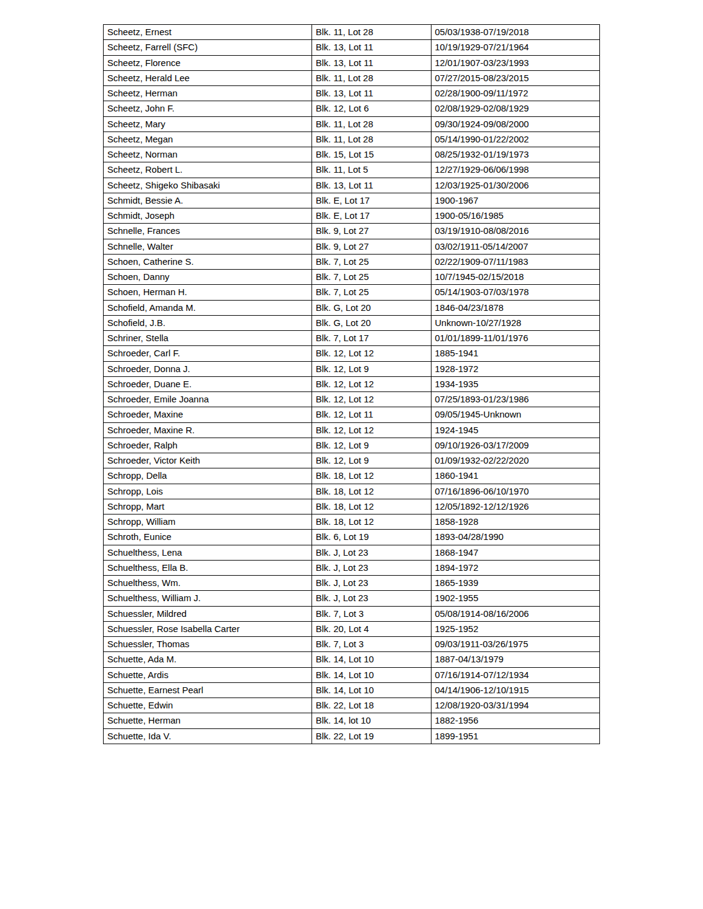| Scheetz, Ernest | Blk. 11, Lot 28 | 05/03/1938-07/19/2018 |
| Scheetz, Farrell (SFC) | Blk. 13, Lot 11 | 10/19/1929-07/21/1964 |
| Scheetz, Florence | Blk. 13, Lot 11 | 12/01/1907-03/23/1993 |
| Scheetz, Herald Lee | Blk. 11, Lot 28 | 07/27/2015-08/23/2015 |
| Scheetz, Herman | Blk. 13, Lot 11 | 02/28/1900-09/11/1972 |
| Scheetz, John F. | Blk. 12, Lot 6 | 02/08/1929-02/08/1929 |
| Scheetz, Mary | Blk. 11, Lot 28 | 09/30/1924-09/08/2000 |
| Scheetz, Megan | Blk. 11, Lot 28 | 05/14/1990-01/22/2002 |
| Scheetz, Norman | Blk. 15, Lot 15 | 08/25/1932-01/19/1973 |
| Scheetz, Robert L. | Blk. 11, Lot 5 | 12/27/1929-06/06/1998 |
| Scheetz, Shigeko Shibasaki | Blk. 13, Lot 11 | 12/03/1925-01/30/2006 |
| Schmidt, Bessie A. | Blk. E, Lot 17 | 1900-1967 |
| Schmidt, Joseph | Blk. E, Lot 17 | 1900-05/16/1985 |
| Schnelle, Frances | Blk. 9, Lot 27 | 03/19/1910-08/08/2016 |
| Schnelle, Walter | Blk. 9, Lot 27 | 03/02/1911-05/14/2007 |
| Schoen, Catherine S. | Blk. 7, Lot 25 | 02/22/1909-07/11/1983 |
| Schoen, Danny | Blk. 7, Lot 25 | 10/7/1945-02/15/2018 |
| Schoen, Herman H. | Blk. 7, Lot 25 | 05/14/1903-07/03/1978 |
| Schofield, Amanda M. | Blk. G, Lot 20 | 1846-04/23/1878 |
| Schofield, J.B. | Blk. G, Lot 20 | Unknown-10/27/1928 |
| Schriner, Stella | Blk. 7, Lot 17 | 01/01/1899-11/01/1976 |
| Schroeder, Carl F. | Blk. 12, Lot 12 | 1885-1941 |
| Schroeder, Donna J. | Blk. 12, Lot 9 | 1928-1972 |
| Schroeder, Duane E. | Blk. 12, Lot 12 | 1934-1935 |
| Schroeder, Emile Joanna | Blk. 12, Lot 12 | 07/25/1893-01/23/1986 |
| Schroeder, Maxine | Blk. 12, Lot 11 | 09/05/1945-Unknown |
| Schroeder, Maxine R. | Blk. 12, Lot 12 | 1924-1945 |
| Schroeder, Ralph | Blk. 12, Lot 9 | 09/10/1926-03/17/2009 |
| Schroeder, Victor Keith | Blk. 12, Lot 9 | 01/09/1932-02/22/2020 |
| Schropp, Della | Blk. 18, Lot 12 | 1860-1941 |
| Schropp, Lois | Blk. 18, Lot 12 | 07/16/1896-06/10/1970 |
| Schropp, Mart | Blk. 18, Lot 12 | 12/05/1892-12/12/1926 |
| Schropp, William | Blk. 18, Lot 12 | 1858-1928 |
| Schroth, Eunice | Blk. 6, Lot 19 | 1893-04/28/1990 |
| Schuelthess, Lena | Blk. J, Lot 23 | 1868-1947 |
| Schuelthess, Ella B. | Blk. J, Lot 23 | 1894-1972 |
| Schuelthess, Wm. | Blk. J, Lot 23 | 1865-1939 |
| Schuelthess, William J. | Blk. J, Lot 23 | 1902-1955 |
| Schuessler, Mildred | Blk. 7, Lot 3 | 05/08/1914-08/16/2006 |
| Schuessler, Rose Isabella Carter | Blk. 20, Lot 4 | 1925-1952 |
| Schuessler, Thomas | Blk. 7, Lot 3 | 09/03/1911-03/26/1975 |
| Schuette, Ada M. | Blk. 14, Lot 10 | 1887-04/13/1979 |
| Schuette, Ardis | Blk. 14, Lot 10 | 07/16/1914-07/12/1934 |
| Schuette, Earnest Pearl | Blk. 14, Lot 10 | 04/14/1906-12/10/1915 |
| Schuette, Edwin | Blk. 22, Lot 18 | 12/08/1920-03/31/1994 |
| Schuette, Herman | Blk. 14, lot 10 | 1882-1956 |
| Schuette, Ida V. | Blk. 22, Lot 19 | 1899-1951 |